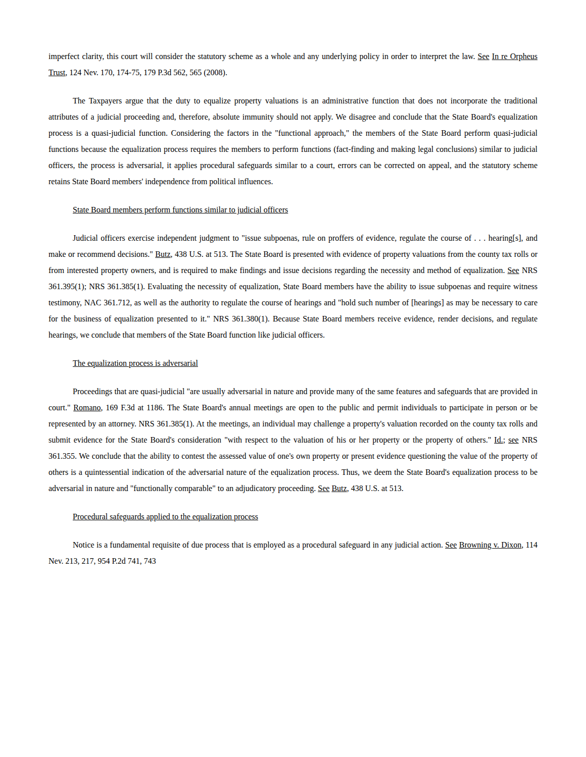imperfect clarity, this court will consider the statutory scheme as a whole and any underlying policy in order to interpret the law. See In re Orpheus Trust, 124 Nev. 170, 174-75, 179 P.3d 562, 565 (2008).
The Taxpayers argue that the duty to equalize property valuations is an administrative function that does not incorporate the traditional attributes of a judicial proceeding and, therefore, absolute immunity should not apply. We disagree and conclude that the State Board's equalization process is a quasi-judicial function. Considering the factors in the "functional approach," the members of the State Board perform quasi-judicial functions because the equalization process requires the members to perform functions (fact-finding and making legal conclusions) similar to judicial officers, the process is adversarial, it applies procedural safeguards similar to a court, errors can be corrected on appeal, and the statutory scheme retains State Board members' independence from political influences.
State Board members perform functions similar to judicial officers
Judicial officers exercise independent judgment to "issue subpoenas, rule on proffers of evidence, regulate the course of . . . hearing[s], and make or recommend decisions." Butz, 438 U.S. at 513. The State Board is presented with evidence of property valuations from the county tax rolls or from interested property owners, and is required to make findings and issue decisions regarding the necessity and method of equalization. See NRS 361.395(1); NRS 361.385(1). Evaluating the necessity of equalization, State Board members have the ability to issue subpoenas and require witness testimony, NAC 361.712, as well as the authority to regulate the course of hearings and "hold such number of [hearings] as may be necessary to care for the business of equalization presented to it." NRS 361.380(1). Because State Board members receive evidence, render decisions, and regulate hearings, we conclude that members of the State Board function like judicial officers.
The equalization process is adversarial
Proceedings that are quasi-judicial "are usually adversarial in nature and provide many of the same features and safeguards that are provided in court." Romano, 169 F.3d at 1186. The State Board's annual meetings are open to the public and permit individuals to participate in person or be represented by an attorney. NRS 361.385(1). At the meetings, an individual may challenge a property's valuation recorded on the county tax rolls and submit evidence for the State Board's consideration "with respect to the valuation of his or her property or the property of others." Id.; see NRS 361.355. We conclude that the ability to contest the assessed value of one's own property or present evidence questioning the value of the property of others is a quintessential indication of the adversarial nature of the equalization process. Thus, we deem the State Board's equalization process to be adversarial in nature and "functionally comparable" to an adjudicatory proceeding. See Butz, 438 U.S. at 513.
Procedural safeguards applied to the equalization process
Notice is a fundamental requisite of due process that is employed as a procedural safeguard in any judicial action. See Browning v. Dixon, 114 Nev. 213, 217, 954 P.2d 741, 743